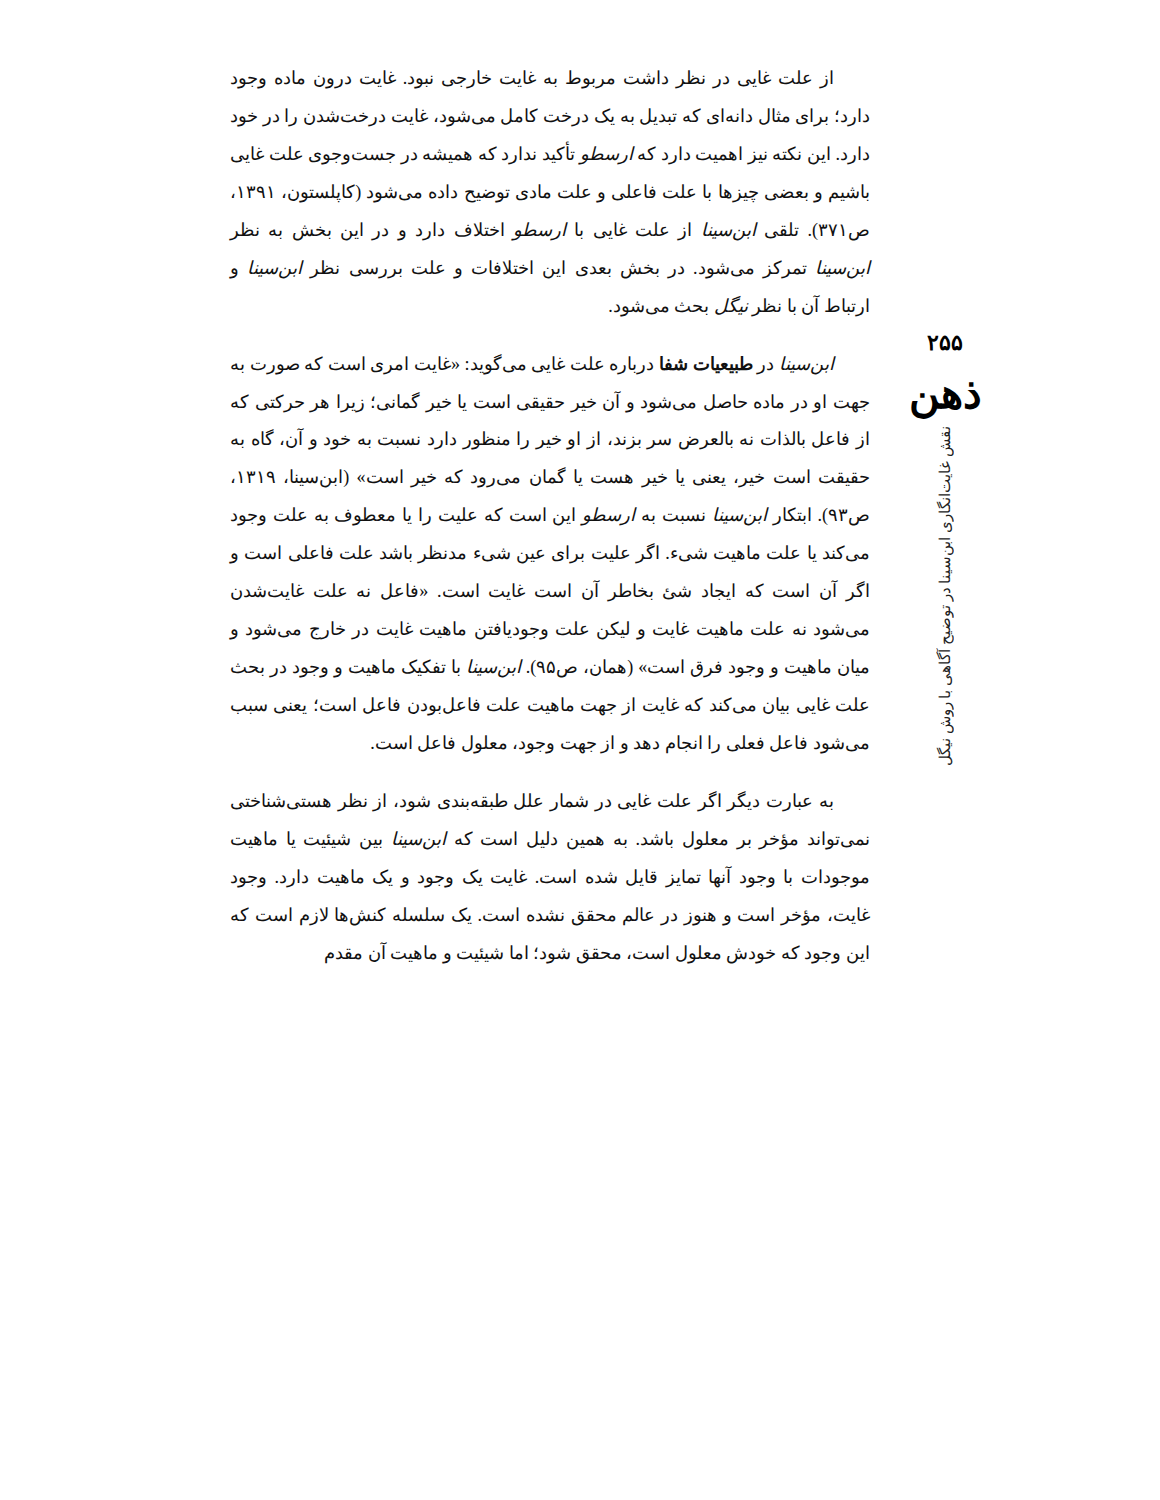۲۵۵
ذهن
نقش غایت‌انگاری ابن‌سینا در توضیح آگاهی با روش نیگل
از علت غایی در نظر داشت مربوط به غایت خارجی نبود. غایت درون ماده وجود دارد؛ برای مثال دانه‌ای که تبدیل به یک درخت کامل می‌شود، غایت درخت‌شدن را در خود دارد. این نکته نیز اهمیت دارد که ارسطو تأکید ندارد که همیشه در جست‌وجوی علت غایی باشیم و بعضی چیزها با علت فاعلی و علت مادی توضیح داده می‌شود (کاپلستون، ۱۳۹۱، ص۳۷۱). تلقی ابن‌سینا از علت غایی با ارسطو اختلاف دارد و در این بخش به نظر ابن‌سینا تمرکز می‌شود. در بخش بعدی این اختلافات و علت بررسی نظر ابن‌سینا و ارتباط آن با نظر نیگل بحث می‌شود.
ابن‌سینا در طبیعیات شفا درباره علت غایی می‌گوید: «غایت امری است که صورت به جهت او در ماده حاصل می‌شود و آن خیر حقیقی است یا خیر گمانی؛ زیرا هر حرکتی که از فاعل بالذات نه بالعرض سر بزند، از او خیر را منظور دارد نسبت به خود و آن، گاه به حقیقت است خیر، یعنی یا خیر هست یا گمان می‌رود که خیر است» (ابن‌سینا، ۱۳۱۹، ص۹۳). ابتکار ابن‌سینا نسبت به ارسطو این است که علیت را یا معطوف به علت وجود می‌کند یا علت ماهیت شیء. اگر علیت برای عین شیء مدنظر باشد علت فاعلی است و اگر آن است که ایجاد شئ بخاطر آن است غایت است. «فاعل نه علت غایت‌شدن می‌شود نه علت ماهیت غایت و لیکن علت وجودیافتن ماهیت غایت در خارج می‌شود و میان ماهیت و وجود فرق است» (همان، ص۹۵). ابن‌سینا با تفکیک ماهیت و وجود در بحث علت غایی بیان می‌کند که غایت از جهت ماهیت علت فاعل‌بودن فاعل است؛ یعنی سبب می‌شود فاعل فعلی را انجام دهد و از جهت وجود، معلول فاعل است.
به عبارت دیگر اگر علت غایی در شمار علل طبقه‌بندی شود، از نظر هستی‌شناختی نمی‌تواند مؤخر بر معلول باشد. به همین دلیل است که ابن‌سینا بین شیئیت یا ماهیت موجودات با وجود آنها تمایز قایل شده است. غایت یک وجود و یک ماهیت دارد. وجود غایت، مؤخر است و هنوز در عالم محقق نشده است. یک سلسله کنش‌ها لازم است که این وجود که خودش معلول است، محقق شود؛ اما شیئیت و ماهیت آن مقدم